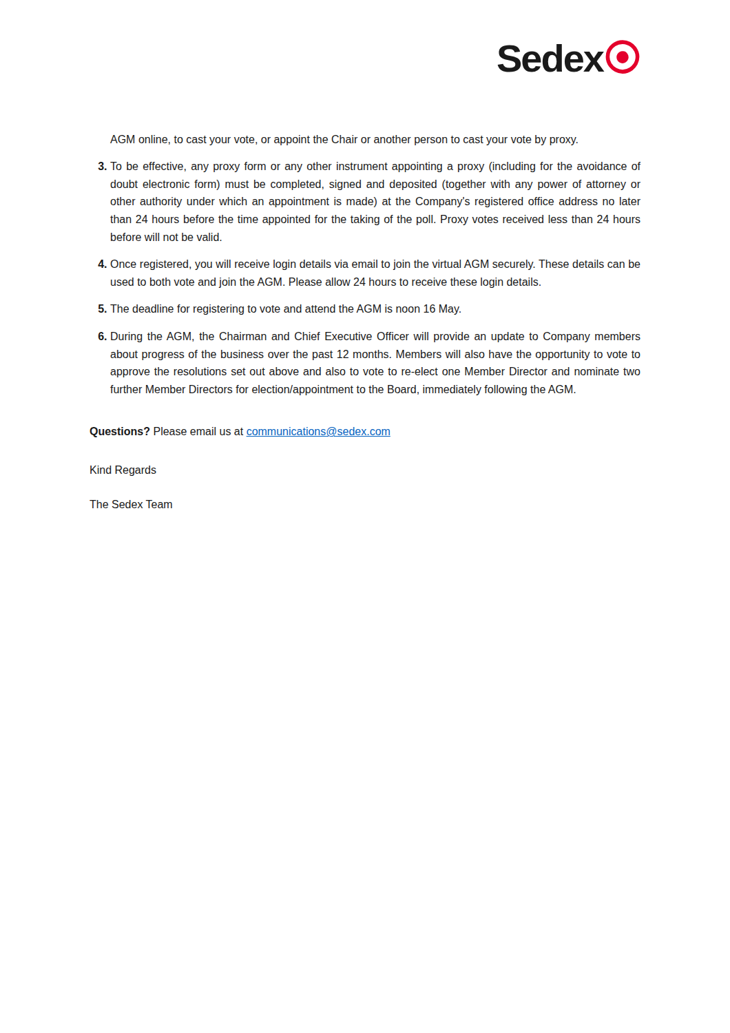Sedex⦿
AGM online, to cast your vote, or appoint the Chair or another person to cast your vote by proxy.
To be effective, any proxy form or any other instrument appointing a proxy (including for the avoidance of doubt electronic form) must be completed, signed and deposited (together with any power of attorney or other authority under which an appointment is made) at the Company's registered office address no later than 24 hours before the time appointed for the taking of the poll. Proxy votes received less than 24 hours before will not be valid.
Once registered, you will receive login details via email to join the virtual AGM securely. These details can be used to both vote and join the AGM. Please allow 24 hours to receive these login details.
The deadline for registering to vote and attend the AGM is noon 16 May.
During the AGM, the Chairman and Chief Executive Officer will provide an update to Company members about progress of the business over the past 12 months. Members will also have the opportunity to vote to approve the resolutions set out above and also to vote to re-elect one Member Director and nominate two further Member Directors for election/appointment to the Board, immediately following the AGM.
Questions? Please email us at communications@sedex.com
Kind Regards
The Sedex Team